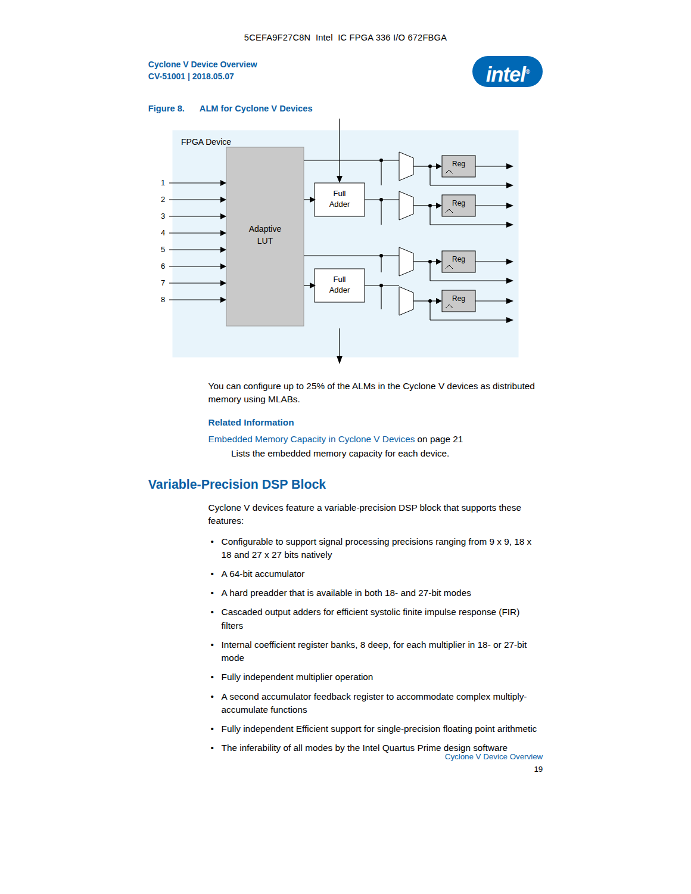5CEFA9F27C8N Intel IC FPGA 336 I/O 672FBGA
Cyclone V Device Overview
CV-51001 | 2018.05.07
intel®
Figure 8. ALM for Cyclone V Devices
FPGA Device Adaptive LUT 1 2 3 4 5 6 7 8 Full Adder Full Adder Reg Reg Reg Reg
You can configure up to 25% of the ALMs in the Cyclone V devices as distributed memory using MLABs.
Related Information
Embedded Memory Capacity in Cyclone V Devices on page 21
Lists the embedded memory capacity for each device.
Variable-Precision DSP Block
Cyclone V devices feature a variable-precision DSP block that supports these features:
Configurable to support signal processing precisions ranging from 9 x 9, 18 x 18 and 27 x 27 bits natively
A 64-bit accumulator
A hard preadder that is available in both 18- and 27-bit modes
Cascaded output adders for efficient systolic finite impulse response (FIR) filters
Internal coefficient register banks, 8 deep, for each multiplier in 18- or 27-bit mode
Fully independent multiplier operation
A second accumulator feedback register to accommodate complex multiply-accumulate functions
Fully independent Efficient support for single-precision floating point arithmetic
The inferability of all modes by the Intel Quartus Prime design software
Cyclone V Device Overview
19